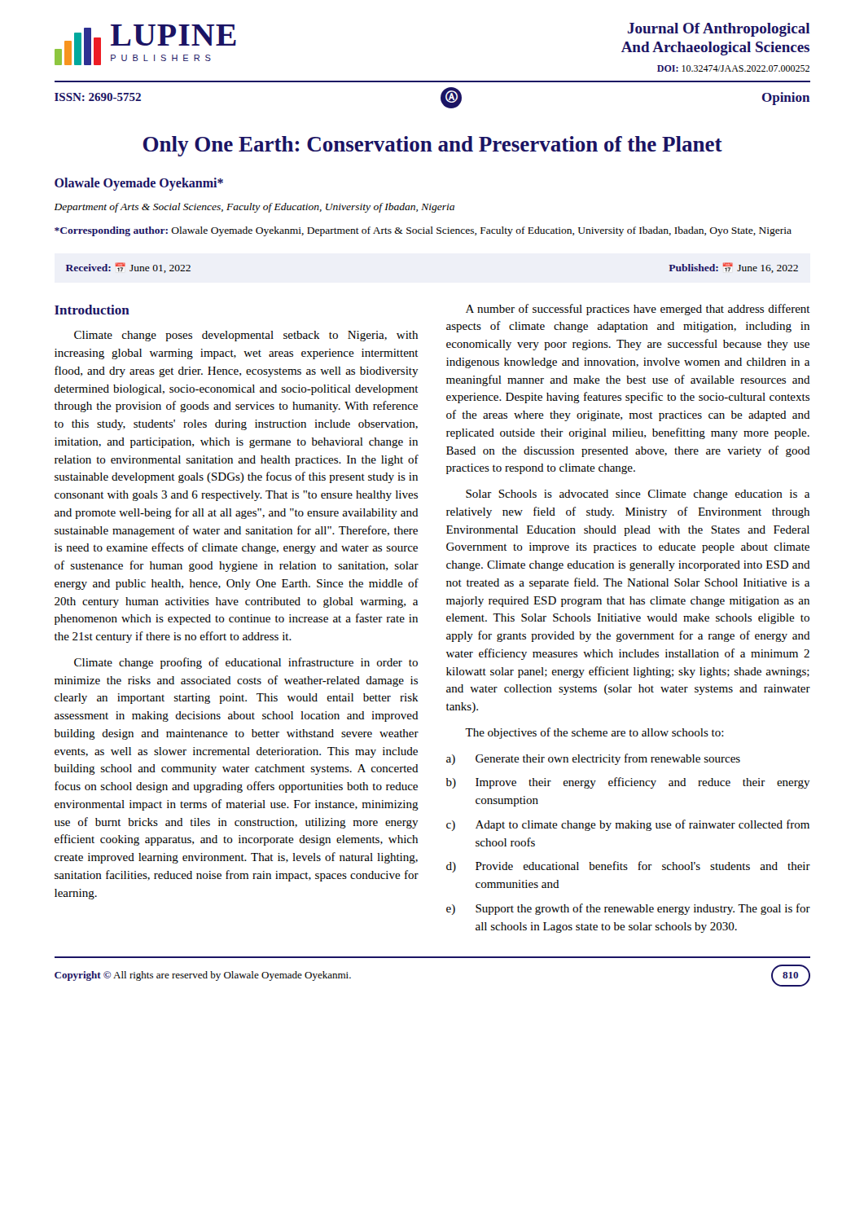LUPINE
PUBLISHERS
Journal Of Anthropological
And Archaeological Sciences
DOI: 10.32474/JAAS.2022.07.000252
ISSN: 2690-5752
Ⓐ
Opinion
Only One Earth: Conservation and Preservation of the Planet
Olawale Oyemade Oyekanmi*
Department of Arts & Social Sciences, Faculty of Education, University of Ibadan, Nigeria
*Corresponding author: Olawale Oyemade Oyekanmi, Department of Arts & Social Sciences, Faculty of Education, University of Ibadan, Ibadan, Oyo State, Nigeria
Received: June 01, 2022
Published: June 16, 2022
Introduction
Climate change poses developmental setback to Nigeria, with increasing global warming impact, wet areas experience intermittent flood, and dry areas get drier. Hence, ecosystems as well as biodiversity determined biological, socio-economical and socio-political development through the provision of goods and services to humanity. With reference to this study, students' roles during instruction include observation, imitation, and participation, which is germane to behavioral change in relation to environmental sanitation and health practices. In the light of sustainable development goals (SDGs) the focus of this present study is in consonant with goals 3 and 6 respectively. That is "to ensure healthy lives and promote well-being for all at all ages", and "to ensure availability and sustainable management of water and sanitation for all". Therefore, there is need to examine effects of climate change, energy and water as source of sustenance for human good hygiene in relation to sanitation, solar energy and public health, hence, Only One Earth. Since the middle of 20th century human activities have contributed to global warming, a phenomenon which is expected to continue to increase at a faster rate in the 21st century if there is no effort to address it.
Climate change proofing of educational infrastructure in order to minimize the risks and associated costs of weather-related damage is clearly an important starting point. This would entail better risk assessment in making decisions about school location and improved building design and maintenance to better withstand severe weather events, as well as slower incremental deterioration. This may include building school and community water catchment systems. A concerted focus on school design and upgrading offers opportunities both to reduce environmental impact in terms of material use. For instance, minimizing use of burnt bricks and tiles in construction, utilizing more energy efficient cooking apparatus, and to incorporate design elements, which create improved learning environment. That is, levels of natural lighting, sanitation facilities, reduced noise from rain impact, spaces conducive for learning.
A number of successful practices have emerged that address different aspects of climate change adaptation and mitigation, including in economically very poor regions. They are successful because they use indigenous knowledge and innovation, involve women and children in a meaningful manner and make the best use of available resources and experience. Despite having features specific to the socio-cultural contexts of the areas where they originate, most practices can be adapted and replicated outside their original milieu, benefitting many more people. Based on the discussion presented above, there are variety of good practices to respond to climate change.
Solar Schools is advocated since Climate change education is a relatively new field of study. Ministry of Environment through Environmental Education should plead with the States and Federal Government to improve its practices to educate people about climate change. Climate change education is generally incorporated into ESD and not treated as a separate field. The National Solar School Initiative is a majorly required ESD program that has climate change mitigation as an element. This Solar Schools Initiative would make schools eligible to apply for grants provided by the government for a range of energy and water efficiency measures which includes installation of a minimum 2 kilowatt solar panel; energy efficient lighting; sky lights; shade awnings; and water collection systems (solar hot water systems and rainwater tanks).
The objectives of the scheme are to allow schools to:
a) Generate their own electricity from renewable sources
b) Improve their energy efficiency and reduce their energy consumption
c) Adapt to climate change by making use of rainwater collected from school roofs
d) Provide educational benefits for school's students and their communities and
e) Support the growth of the renewable energy industry. The goal is for all schools in Lagos state to be solar schools by 2030.
Copyright © All rights are reserved by Olawale Oyemade Oyekanmi.
810